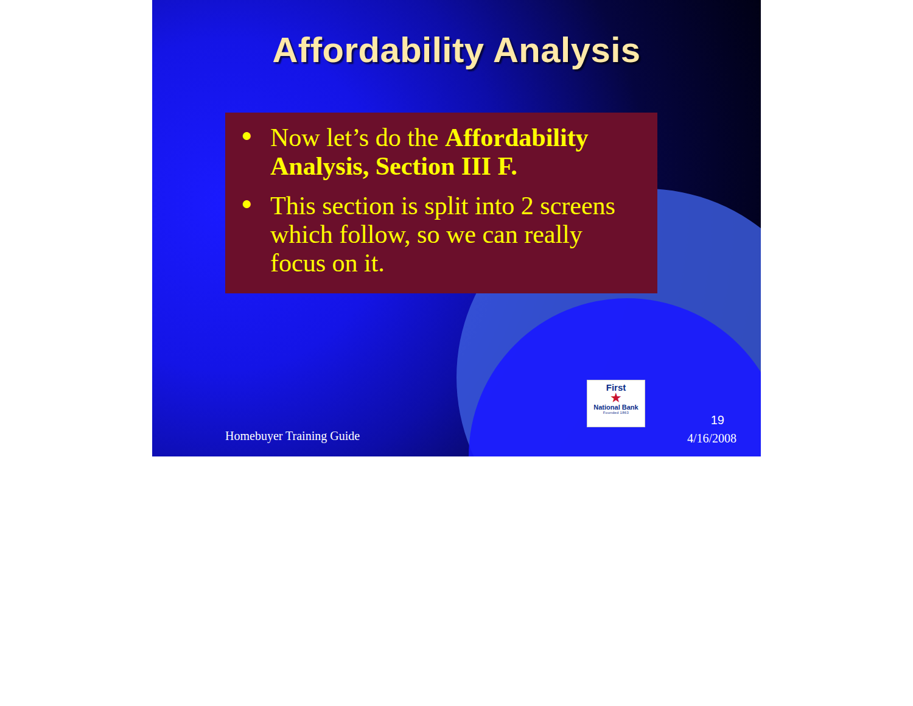Affordability Analysis
Now let’s do the Affordability Analysis, Section III F.
This section is split into 2 screens which follow, so we can really focus on it.
Homebuyer Training Guide
First
★
National Bank
Founded 1863
19
4/16/2008